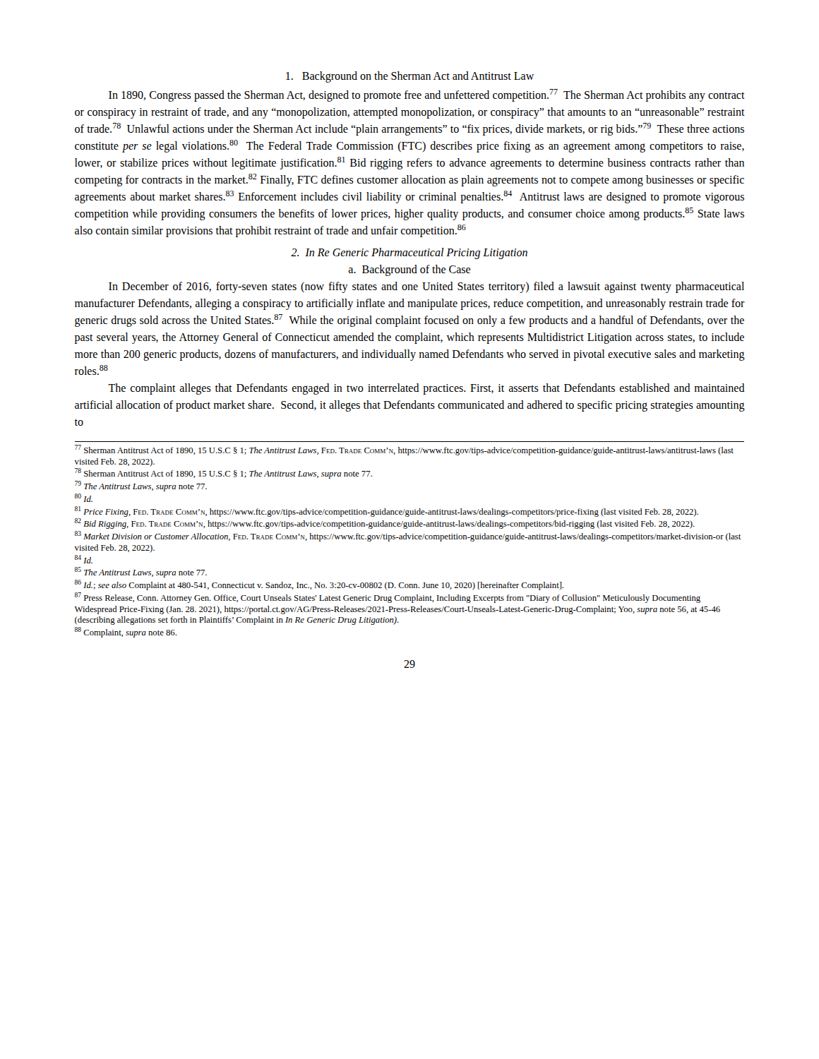1. Background on the Sherman Act and Antitrust Law
In 1890, Congress passed the Sherman Act, designed to promote free and unfettered competition.77 The Sherman Act prohibits any contract or conspiracy in restraint of trade, and any “monopolization, attempted monopolization, or conspiracy” that amounts to an “unreasonable” restraint of trade.78 Unlawful actions under the Sherman Act include “plain arrangements” to “fix prices, divide markets, or rig bids.”79 These three actions constitute per se legal violations.80 The Federal Trade Commission (FTC) describes price fixing as an agreement among competitors to raise, lower, or stabilize prices without legitimate justification.81 Bid rigging refers to advance agreements to determine business contracts rather than competing for contracts in the market.82 Finally, FTC defines customer allocation as plain agreements not to compete among businesses or specific agreements about market shares.83 Enforcement includes civil liability or criminal penalties.84 Antitrust laws are designed to promote vigorous competition while providing consumers the benefits of lower prices, higher quality products, and consumer choice among products.85 State laws also contain similar provisions that prohibit restraint of trade and unfair competition.86
2. In Re Generic Pharmaceutical Pricing Litigation
a. Background of the Case
In December of 2016, forty-seven states (now fifty states and one United States territory) filed a lawsuit against twenty pharmaceutical manufacturer Defendants, alleging a conspiracy to artificially inflate and manipulate prices, reduce competition, and unreasonably restrain trade for generic drugs sold across the United States.87 While the original complaint focused on only a few products and a handful of Defendants, over the past several years, the Attorney General of Connecticut amended the complaint, which represents Multidistrict Litigation across states, to include more than 200 generic products, dozens of manufacturers, and individually named Defendants who served in pivotal executive sales and marketing roles.88
The complaint alleges that Defendants engaged in two interrelated practices. First, it asserts that Defendants established and maintained artificial allocation of product market share. Second, it alleges that Defendants communicated and adhered to specific pricing strategies amounting to
77 Sherman Antitrust Act of 1890, 15 U.S.C § 1; The Antitrust Laws, Fed. Trade Comm’n, https://www.ftc.gov/tips-advice/competition-guidance/guide-antitrust-laws/antitrust-laws (last visited Feb. 28, 2022).
78 Sherman Antitrust Act of 1890, 15 U.S.C § 1; The Antitrust Laws, supra note 77.
79 The Antitrust Laws, supra note 77.
80 Id.
81 Price Fixing, Fed. Trade Comm’n, https://www.ftc.gov/tips-advice/competition-guidance/guide-antitrust-laws/dealings-competitors/price-fixing (last visited Feb. 28, 2022).
82 Bid Rigging, Fed. Trade Comm’n, https://www.ftc.gov/tips-advice/competition-guidance/guide-antitrust-laws/dealings-competitors/bid-rigging (last visited Feb. 28, 2022).
83 Market Division or Customer Allocation, Fed. Trade Comm’n, https://www.ftc.gov/tips-advice/competition-guidance/guide-antitrust-laws/dealings-competitors/market-division-or (last visited Feb. 28, 2022).
84 Id.
85 The Antitrust Laws, supra note 77.
86 Id.; see also Complaint at 480-541, Connecticut v. Sandoz, Inc., No. 3:20-cv-00802 (D. Conn. June 10, 2020) [hereinafter Complaint].
87 Press Release, Conn. Attorney Gen. Office, Court Unseals States' Latest Generic Drug Complaint, Including Excerpts from "Diary of Collusion" Meticulously Documenting Widespread Price-Fixing (Jan. 28. 2021), https://portal.ct.gov/AG/Press-Releases/2021-Press-Releases/Court-Unseals-Latest-Generic-Drug-Complaint; Yoo, supra note 56, at 45-46 (describing allegations set forth in Plaintiffs’ Complaint in In Re Generic Drug Litigation).
88 Complaint, supra note 86.
29